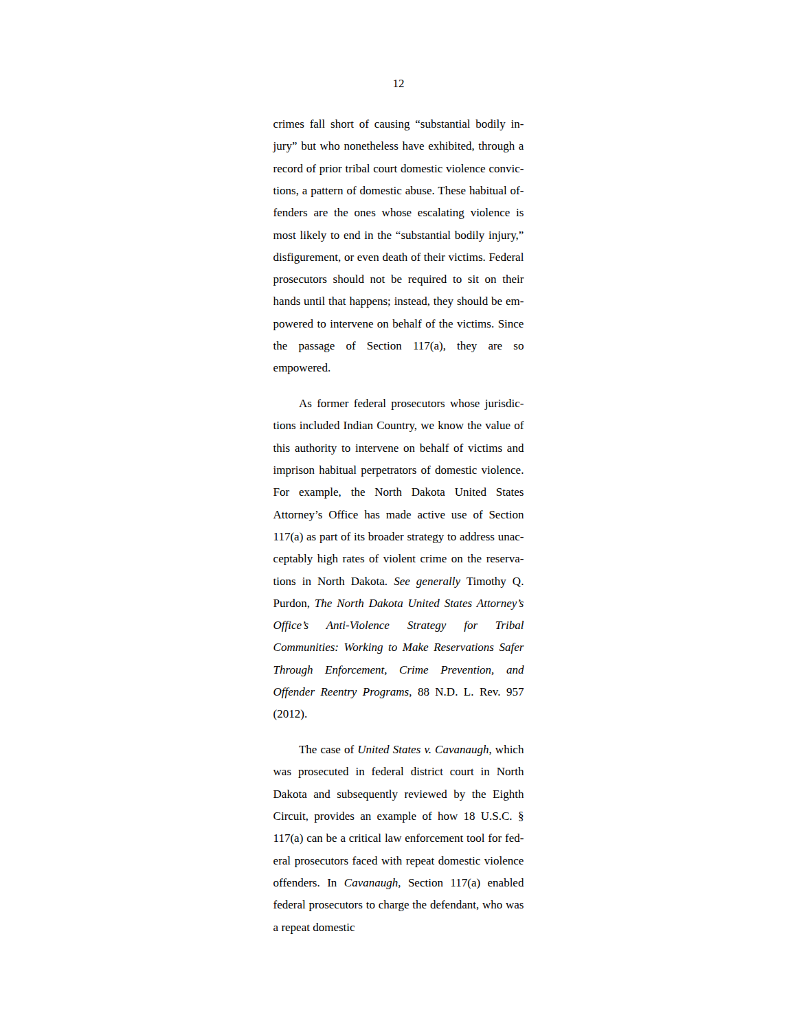12
crimes fall short of causing “substantial bodily injury” but who nonetheless have exhibited, through a record of prior tribal court domestic violence convictions, a pattern of domestic abuse. These habitual offenders are the ones whose escalating violence is most likely to end in the “substantial bodily injury,” disfigurement, or even death of their victims. Federal prosecutors should not be required to sit on their hands until that happens; instead, they should be empowered to intervene on behalf of the victims. Since the passage of Section 117(a), they are so empowered.
As former federal prosecutors whose jurisdictions included Indian Country, we know the value of this authority to intervene on behalf of victims and imprison habitual perpetrators of domestic violence. For example, the North Dakota United States Attorney’s Office has made active use of Section 117(a) as part of its broader strategy to address unacceptably high rates of violent crime on the reservations in North Dakota. See generally Timothy Q. Purdon, The North Dakota United States Attorney’s Office’s Anti-Violence Strategy for Tribal Communities: Working to Make Reservations Safer Through Enforcement, Crime Prevention, and Offender Reentry Programs, 88 N.D. L. Rev. 957 (2012).
The case of United States v. Cavanaugh, which was prosecuted in federal district court in North Dakota and subsequently reviewed by the Eighth Circuit, provides an example of how 18 U.S.C. § 117(a) can be a critical law enforcement tool for federal prosecutors faced with repeat domestic violence offenders. In Cavanaugh, Section 117(a) enabled federal prosecutors to charge the defendant, who was a repeat domestic